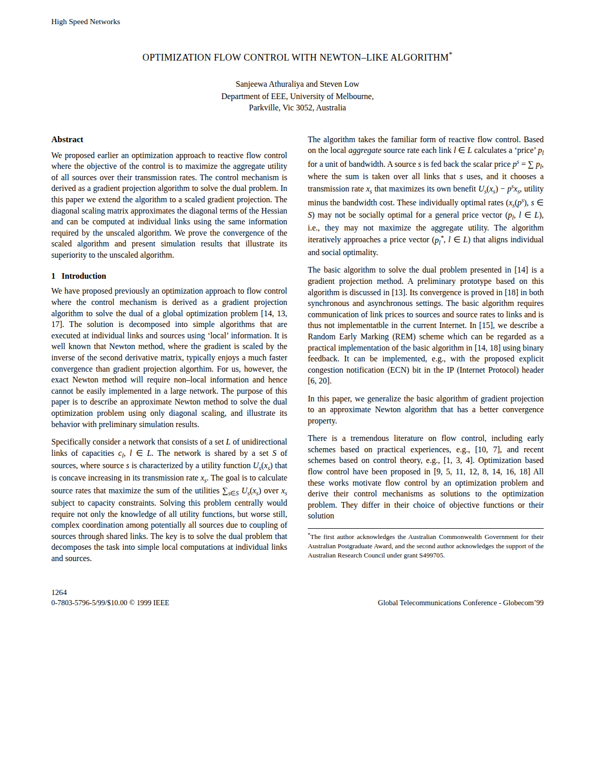High Speed Networks
OPTIMIZATION FLOW CONTROL WITH NEWTON–LIKE ALGORITHM*
Sanjeewa Athuraliya and Steven Low
Department of EEE, University of Melbourne,
Parkville, Vic 3052, Australia
Abstract
We proposed earlier an optimization approach to reactive flow control where the objective of the control is to maximize the aggregate utility of all sources over their transmission rates. The control mechanism is derived as a gradient projection algorithm to solve the dual problem. In this paper we extend the algorithm to a scaled gradient projection. The diagonal scaling matrix approximates the diagonal terms of the Hessian and can be computed at individual links using the same information required by the unscaled algorithm. We prove the convergence of the scaled algorithm and present simulation results that illustrate its superiority to the unscaled algorithm.
1 Introduction
We have proposed previously an optimization approach to flow control where the control mechanism is derived as a gradient projection algorithm to solve the dual of a global optimization problem [14, 13, 17]. The solution is decomposed into simple algorithms that are executed at individual links and sources using ‘local’ information. It is well known that Newton method, where the gradient is scaled by the inverse of the second derivative matrix, typically enjoys a much faster convergence than gradient projection algorthim. For us, however, the exact Newton method will require non–local information and hence cannot be easily implemented in a large network. The purpose of this paper is to describe an approximate Newton method to solve the dual optimization problem using only diagonal scaling, and illustrate its behavior with preliminary simulation results.
Specifically consider a network that consists of a set L of unidirectional links of capacities cl, l ∈ L. The network is shared by a set S of sources, where source s is characterized by a utility function Us(xs) that is concave increasing in its transmission rate xs. The goal is to calculate source rates that maximize the sum of the utilities ∑s∈S Us(xs) over xs subject to capacity constraints. Solving this problem centrally would require not only the knowledge of all utility functions, but worse still, complex coordination among potentially all sources due to coupling of sources through shared links. The key is to solve the dual problem that decomposes the task into simple local computations at individual links and sources.
The algorithm takes the familiar form of reactive flow control. Based on the local aggregate source rate each link l ∈ L calculates a ‘price’ pl for a unit of bandwidth. A source s is fed back the scalar price ps = ∑ pl, where the sum is taken over all links that s uses, and it chooses a transmission rate xs that maximizes its own benefit Us(xs) − psxs, utility minus the bandwidth cost. These individually optimal rates (xs(ps), s ∈ S) may not be socially optimal for a general price vector (pl, l ∈ L), i.e., they may not maximize the aggregate utility. The algorithm iteratively approaches a price vector (pl*, l ∈ L) that aligns individual and social optimality.
The basic algorithm to solve the dual problem presented in [14] is a gradient projection method. A preliminary prototype based on this algorithm is discussed in [13]. Its convergence is proved in [18] in both synchronous and asynchronous settings. The basic algorithm requires communication of link prices to sources and source rates to links and is thus not implementatble in the current Internet. In [15], we describe a Random Early Marking (REM) scheme which can be regarded as a practical implementation of the basic algorithm in [14, 18] using binary feedback. It can be implemented, e.g., with the proposed explicit congestion notification (ECN) bit in the IP (Internet Protocol) header [6, 20].
In this paper, we generalize the basic algorithm of gradient projection to an approximate Newton algorithm that has a better convergence property.
There is a tremendous literature on flow control, including early schemes based on practical experiences, e.g., [10, 7], and recent schemes based on control theory, e.g., [1, 3, 4]. Optimization based flow control have been proposed in [9, 5, 11, 12, 8, 14, 16, 18] All these works motivate flow control by an optimization problem and derive their control mechanisms as solutions to the optimization problem. They differ in their choice of objective functions or their solution
*The first author acknowledges the Australian Commonwealth Government for their Australian Postgraduate Award, and the second author acknowledges the support of the Australian Research Council under grant S499705.
1264
0-7803-5796-5/99/$10.00 © 1999 IEEE
Global Telecommunications Conference - Globecom’99